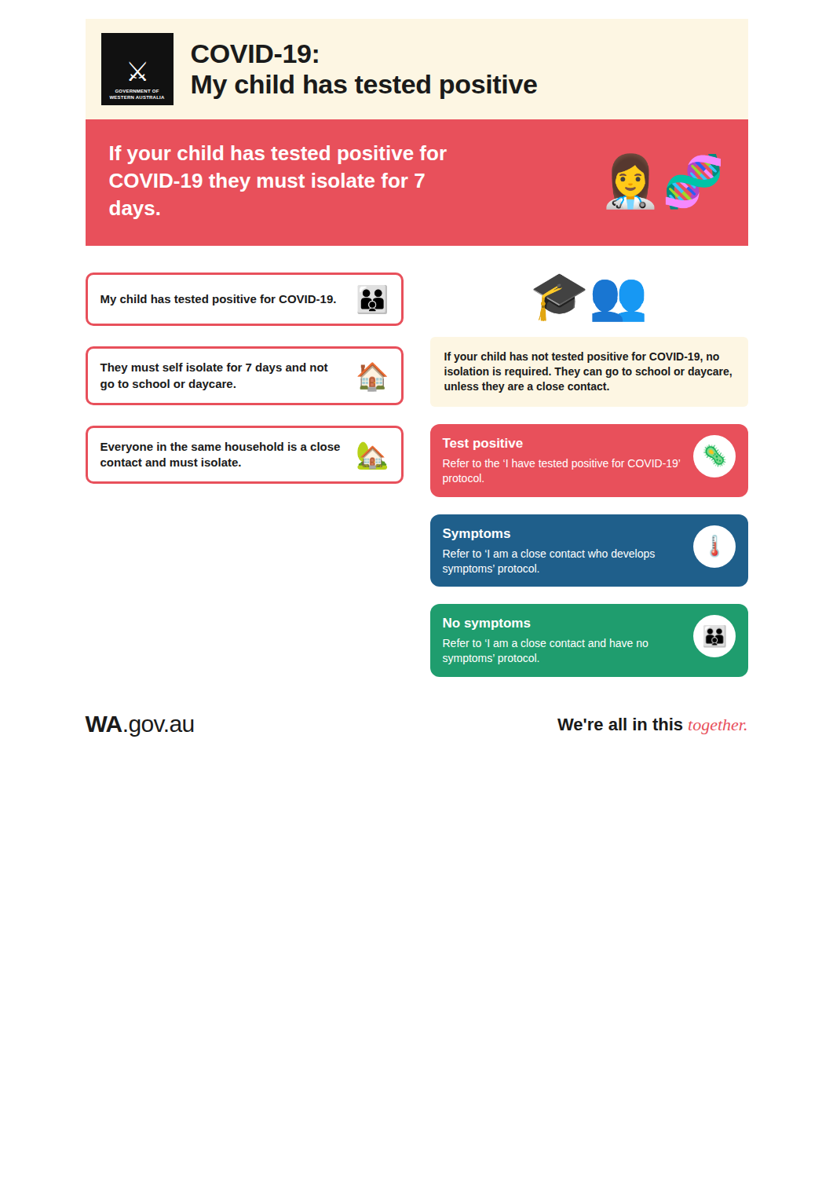⚔ Government of
Western Australia
COVID-19:
My child has tested positive
If your child has tested positive for COVID-19 they must isolate for 7 days.
👩‍⚕️🧬
My child has tested positive for COVID-19. 👪
They must self isolate for 7 days and not go to school or daycare. 🏠
Everyone in the same household is a close contact and must isolate. 🏡
🎓👥
If your child has not tested positive for COVID-19, no isolation is required. They can go to school or daycare, unless they are a close contact.
Test positive
Refer to the ‘I have tested positive for COVID-19’ protocol.
🦠
Symptoms
Refer to ‘I am a close contact who develops symptoms’ protocol.
🌡️
No symptoms
Refer to ‘I am a close contact and have no symptoms’ protocol.
👪
WA.gov.au
We're all in this together.